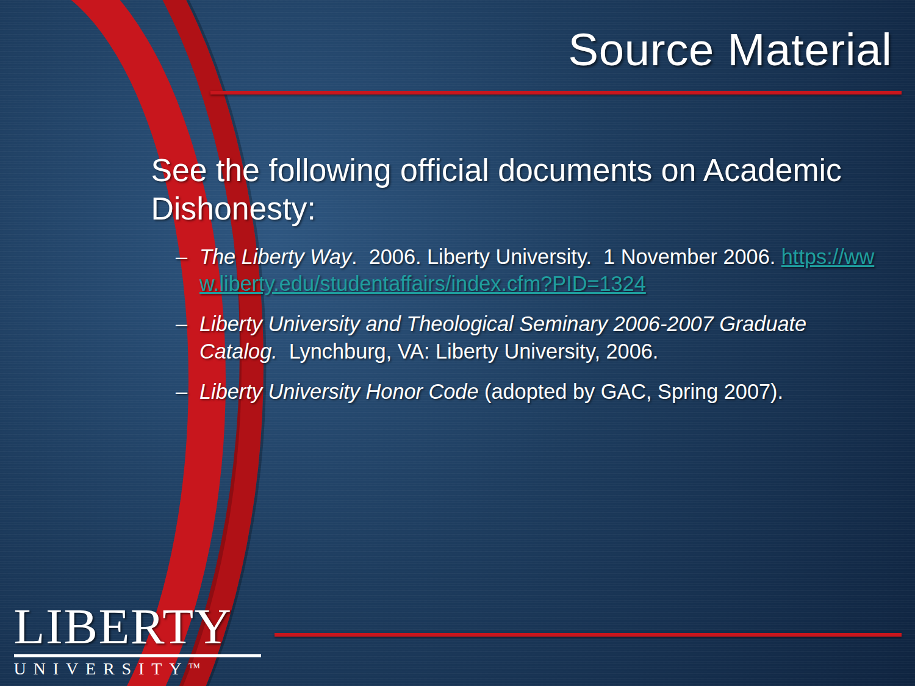Source Material
See the following official documents on Academic Dishonesty:
The Liberty Way. 2006. Liberty University. 1 November 2006. https://www.liberty.edu/studentaffairs/index.cfm?PID=1324
Liberty University and Theological Seminary 2006-2007 Graduate Catalog. Lynchburg, VA: Liberty University, 2006.
Liberty University Honor Code (adopted by GAC, Spring 2007).
LIBERTY
UNIVERSITYTM